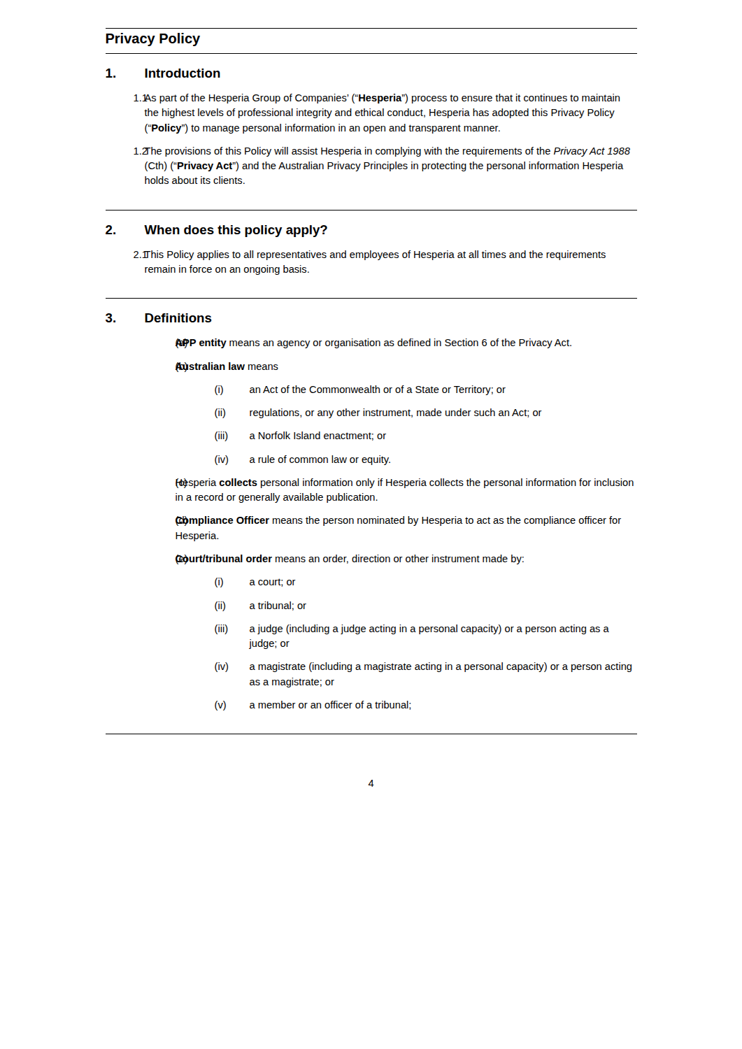Privacy Policy
1. Introduction
1.1 As part of the Hesperia Group of Companies’ (“Hesperia”) process to ensure that it continues to maintain the highest levels of professional integrity and ethical conduct, Hesperia has adopted this Privacy Policy (“Policy”) to manage personal information in an open and transparent manner.
1.2 The provisions of this Policy will assist Hesperia in complying with the requirements of the Privacy Act 1988 (Cth) (“Privacy Act”) and the Australian Privacy Principles in protecting the personal information Hesperia holds about its clients.
2. When does this policy apply?
2.1 This Policy applies to all representatives and employees of Hesperia at all times and the requirements remain in force on an ongoing basis.
3. Definitions
(a) APP entity means an agency or organisation as defined in Section 6 of the Privacy Act.
(b) Australian law means
(i) an Act of the Commonwealth or of a State or Territory; or
(ii) regulations, or any other instrument, made under such an Act; or
(iii) a Norfolk Island enactment; or
(iv) a rule of common law or equity.
(c) Hesperia collects personal information only if Hesperia collects the personal information for inclusion in a record or generally available publication.
(d) Compliance Officer means the person nominated by Hesperia to act as the compliance officer for Hesperia.
(e) Court/tribunal order means an order, direction or other instrument made by:
(i) a court; or
(ii) a tribunal; or
(iii) a judge (including a judge acting in a personal capacity) or a person acting as a judge; or
(iv) a magistrate (including a magistrate acting in a personal capacity) or a person acting as a magistrate; or
(v) a member or an officer of a tribunal;
4